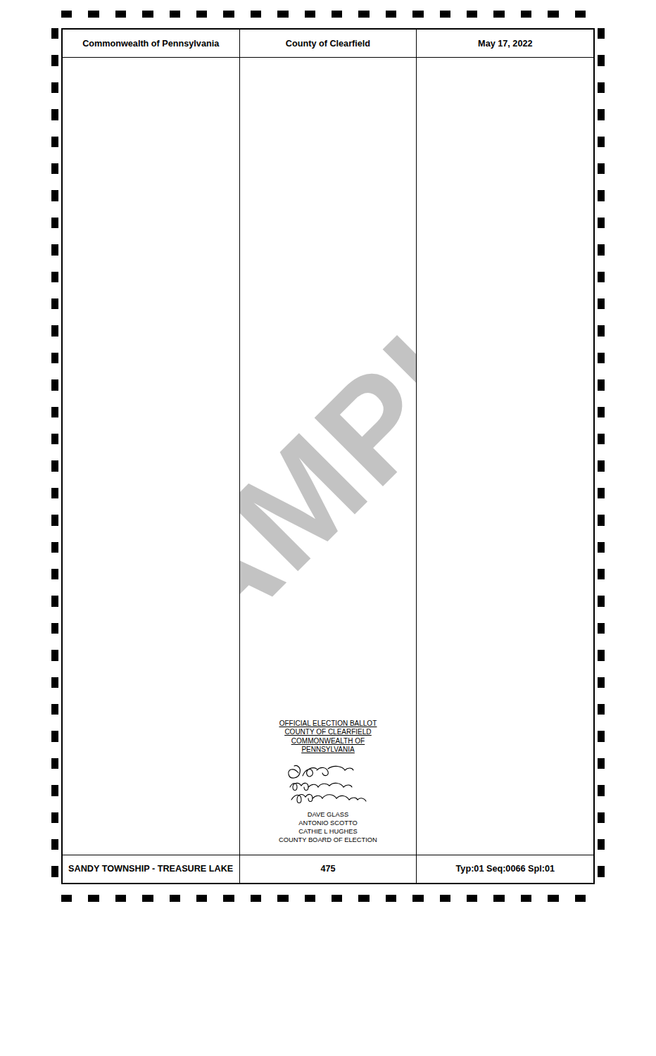| Commonwealth of Pennsylvania | County of Clearfield | May 17, 2022 |
| | SAMPLE OFFICIAL ELECTION BALLOT COUNTY OF CLEARFIELD COMMONWEALTH OF PENNSYLVANIA DAVE GLASS ANTONIO SCOTTO CATHIE L HUGHES COUNTY BOARD OF ELECTION | |
| SANDY TOWNSHIP - TREASURE LAKE | 475 | Typ:01 Seq:0066 Spl:01 |